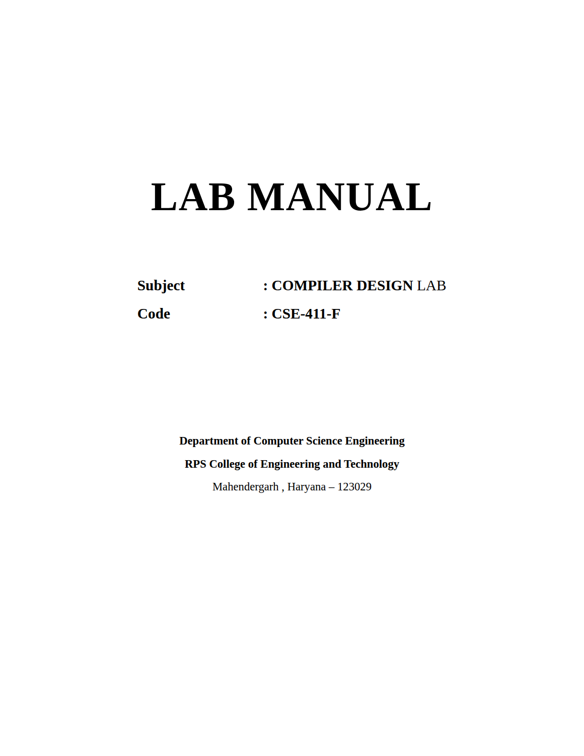LAB MANUAL
Subject: COMPILER DESIGN LAB Code: CSE-411-F
Department of Computer Science Engineering
RPS College of Engineering and Technology
Mahendergarh , Haryana – 123029